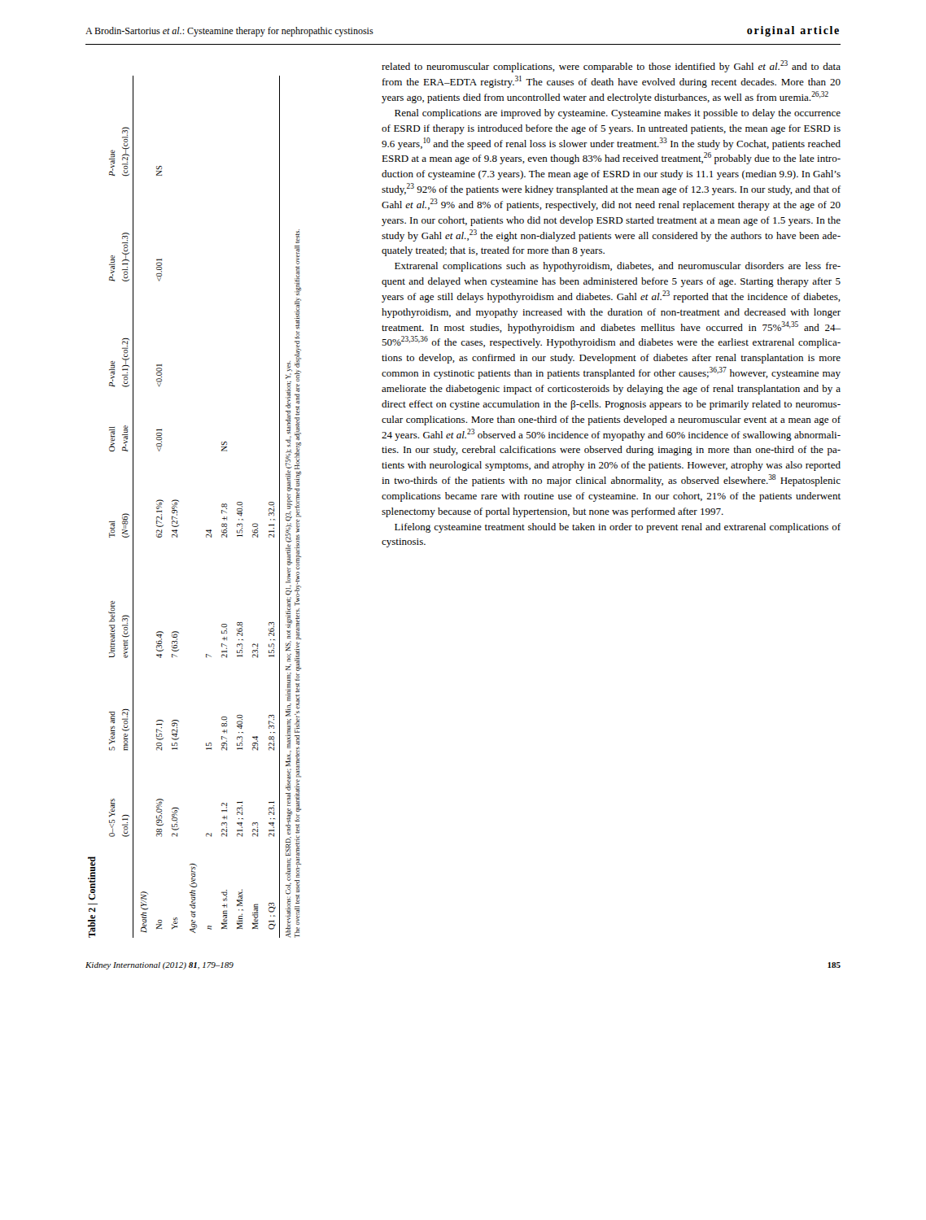A Brodin-Sartorius et al.: Cysteamine therapy for nephropathic cystinosis
original article
Table 2 | Continued
| | 0–<5 Years (col.1) | 5 Years and more (col.2) | Untreated before event (col.3) | Total ( N =86) | Overall P -value | P -value (col.1)–(col.2) | P -value (col.1)–(col.3) | P -value (col.2)–(col.3) |
| --- | --- | --- | --- | --- | --- | --- | --- | --- |
| Death (Y/N) |
| No | 38 (95.0%) | 20 (57.1) | 4 (36.4) | 62 (72.1%) | <0.001 | <0.001 | <0.001 | NS |
| Yes | 2 (5.0%) | 15 (42.9) | 7 (63.6) | 24 (27.9%) | | | | |
| Age at death (years) |
| n | 2 | 15 | 7 | 24 | | | | |
| Mean ± s.d. | 22.3 ± 1.2 | 29.7 ± 8.0 | 21.7 ± 5.0 | 26.8 ± 7.8 | NS | | | |
| Min. ; Max. | 21.4 ; 23.1 | 15.3 ; 40.0 | 15.3 ; 26.8 | 15.3 ; 40.0 | | | | |
| Median | 22.3 | 29.4 | 23.2 | 26.0 | | | | |
| Q1 ; Q3 | 21.4 ; 23.1 | 22.8 ; 37.3 | 15.5 ; 26.3 | 21.1 ; 32.0 | | | | |
Abbreviations: Col, column; ESRD, end-stage renal disease; Max., maximum; Min, minimum; N, no; NS, not significant; Q1, lower quartile (25%); Q3, upper quartile (75%); s.d., standard deviation; Y, yes.
The overall test used non-parametric test for quantitative parameters and Fisher’s exact test for qualitative parameters. Two-by-two comparisons were performed using Hochberg adjusted test and are only displayed for statistically significant overall tests.
related to neuromuscular complications, were comparable to those identified by Gahl et al.23 and to data from the ERA–EDTA registry.31 The causes of death have evolved during recent decades. More than 20 years ago, patients died from uncontrolled water and electrolyte disturbances, as well as from uremia.26,32
Renal complications are improved by cysteamine. Cysteamine makes it possible to delay the occurrence of ESRD if therapy is introduced before the age of 5 years. In untreated patients, the mean age for ESRD is 9.6 years,10 and the speed of renal loss is slower under treatment.33 In the study by Cochat, patients reached ESRD at a mean age of 9.8 years, even though 83% had received treatment,26 probably due to the late introduction of cysteamine (7.3 years). The mean age of ESRD in our study is 11.1 years (median 9.9). In Gahl’s study,23 92% of the patients were kidney transplanted at the mean age of 12.3 years. In our study, and that of Gahl et al.,23 9% and 8% of patients, respectively, did not need renal replacement therapy at the age of 20 years. In our cohort, patients who did not develop ESRD started treatment at a mean age of 1.5 years. In the study by Gahl et al.,23 the eight non-dialyzed patients were all considered by the authors to have been adequately treated; that is, treated for more than 8 years.
Extrarenal complications such as hypothyroidism, diabetes, and neuromuscular disorders are less frequent and delayed when cysteamine has been administered before 5 years of age. Starting therapy after 5 years of age still delays hypothyroidism and diabetes. Gahl et al.23 reported that the incidence of diabetes, hypothyroidism, and myopathy increased with the duration of non-treatment and decreased with longer treatment. In most studies, hypothyroidism and diabetes mellitus have occurred in 75%34,35 and 24–50%23,35,36 of the cases, respectively. Hypothyroidism and diabetes were the earliest extrarenal complications to develop, as confirmed in our study. Development of diabetes after renal transplantation is more common in cystinotic patients than in patients transplanted for other causes;36,37 however, cysteamine may ameliorate the diabetogenic impact of corticosteroids by delaying the age of renal transplantation and by a direct effect on cystine accumulation in the β-cells. Prognosis appears to be primarily related to neuromuscular complications. More than one-third of the patients developed a neuromuscular event at a mean age of 24 years. Gahl et al.23 observed a 50% incidence of myopathy and 60% incidence of swallowing abnormalities. In our study, cerebral calcifications were observed during imaging in more than one-third of the patients with neurological symptoms, and atrophy in 20% of the patients. However, atrophy was also reported in two-thirds of the patients with no major clinical abnormality, as observed elsewhere.38 Hepatosplenic complications became rare with routine use of cysteamine. In our cohort, 21% of the patients underwent splenectomy because of portal hypertension, but none was performed after 1997.
Lifelong cysteamine treatment should be taken in order to prevent renal and extrarenal complications of cystinosis.
Kidney International (2012) 81, 179–189
185